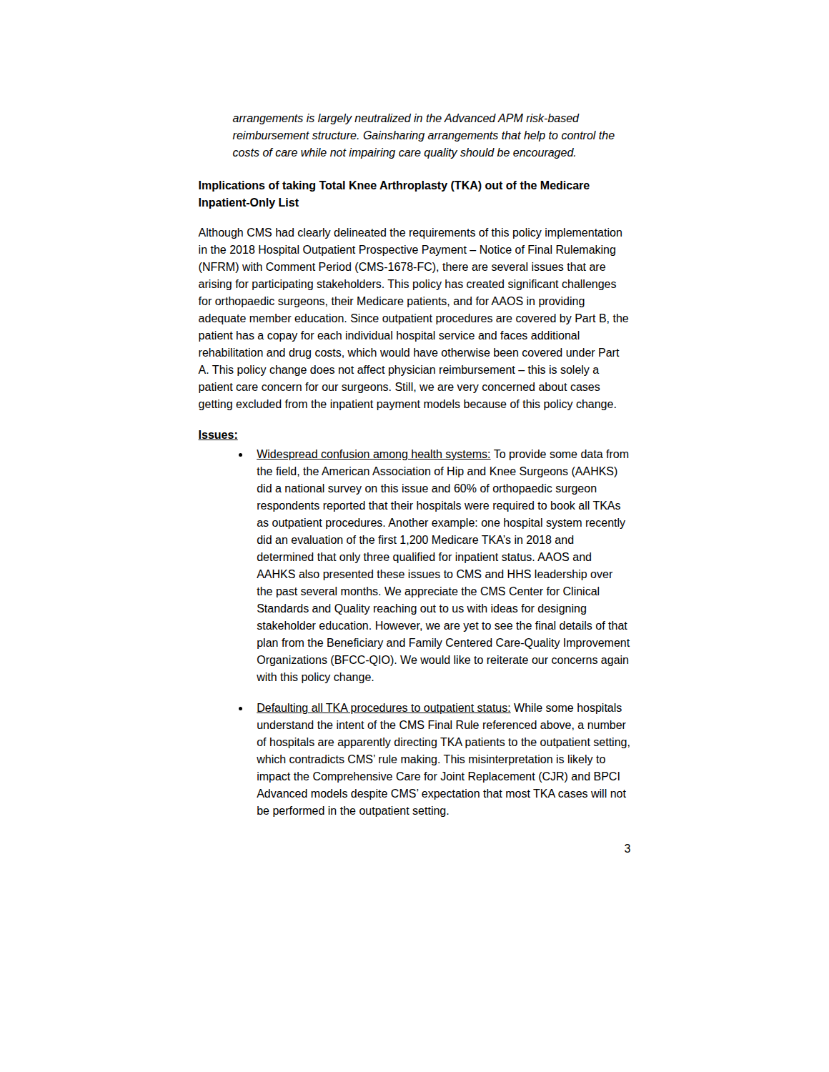arrangements is largely neutralized in the Advanced APM risk-based reimbursement structure. Gainsharing arrangements that help to control the costs of care while not impairing care quality should be encouraged.
Implications of taking Total Knee Arthroplasty (TKA) out of the Medicare Inpatient-Only List
Although CMS had clearly delineated the requirements of this policy implementation in the 2018 Hospital Outpatient Prospective Payment – Notice of Final Rulemaking (NFRM) with Comment Period (CMS-1678-FC), there are several issues that are arising for participating stakeholders. This policy has created significant challenges for orthopaedic surgeons, their Medicare patients, and for AAOS in providing adequate member education. Since outpatient procedures are covered by Part B, the patient has a copay for each individual hospital service and faces additional rehabilitation and drug costs, which would have otherwise been covered under Part A. This policy change does not affect physician reimbursement – this is solely a patient care concern for our surgeons. Still, we are very concerned about cases getting excluded from the inpatient payment models because of this policy change.
Issues:
Widespread confusion among health systems: To provide some data from the field, the American Association of Hip and Knee Surgeons (AAHKS) did a national survey on this issue and 60% of orthopaedic surgeon respondents reported that their hospitals were required to book all TKAs as outpatient procedures. Another example: one hospital system recently did an evaluation of the first 1,200 Medicare TKA’s in 2018 and determined that only three qualified for inpatient status. AAOS and AAHKS also presented these issues to CMS and HHS leadership over the past several months. We appreciate the CMS Center for Clinical Standards and Quality reaching out to us with ideas for designing stakeholder education. However, we are yet to see the final details of that plan from the Beneficiary and Family Centered Care-Quality Improvement Organizations (BFCC-QIO). We would like to reiterate our concerns again with this policy change.
Defaulting all TKA procedures to outpatient status: While some hospitals understand the intent of the CMS Final Rule referenced above, a number of hospitals are apparently directing TKA patients to the outpatient setting, which contradicts CMS’ rule making. This misinterpretation is likely to impact the Comprehensive Care for Joint Replacement (CJR) and BPCI Advanced models despite CMS’ expectation that most TKA cases will not be performed in the outpatient setting.
3